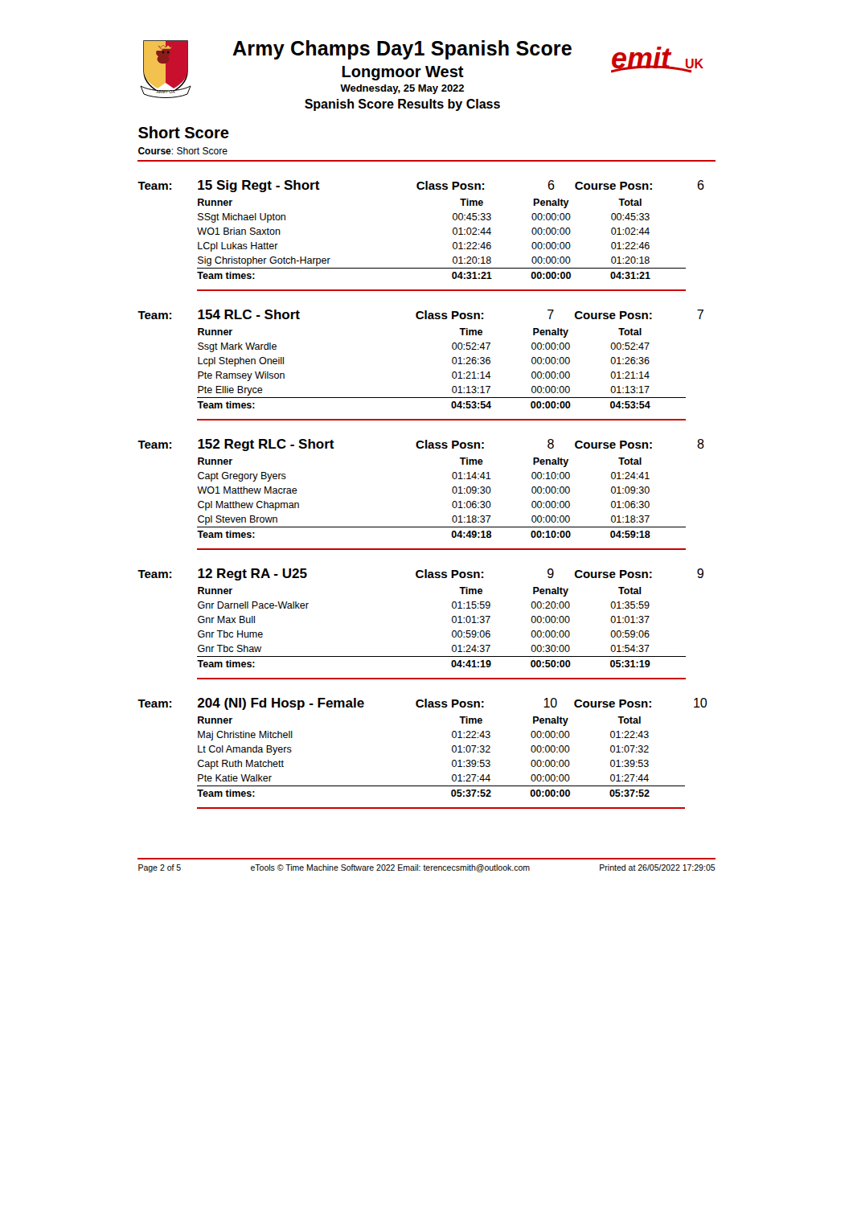ARMY OA
Army Champs Day1 Spanish Score
Longmoor West
Wednesday, 25 May 2022
Spanish Score Results by Class
emit UK
Short Score
Course: Short Score
| Team: | 15 Sig Regt - Short | Class Posn: | 6 | Course Posn: | 6 |
| | Runner | Time | Penalty | Total | |
| | SSgt Michael Upton | 00:45:33 | 00:00:00 | 00:45:33 | |
| | WO1 Brian Saxton | 01:02:44 | 00:00:00 | 01:02:44 | |
| | LCpl Lukas Hatter | 01:22:46 | 00:00:00 | 01:22:46 | |
| | Sig Christopher Gotch-Harper | 01:20:18 | 00:00:00 | 01:20:18 | |
| | Team times: | 04:31:21 | 00:00:00 | 04:31:21 | |
| Team: | 154 RLC - Short | Class Posn: | 7 | Course Posn: | 7 |
| | Runner | Time | Penalty | Total | |
| | Ssgt Mark Wardle | 00:52:47 | 00:00:00 | 00:52:47 | |
| | Lcpl Stephen Oneill | 01:26:36 | 00:00:00 | 01:26:36 | |
| | Pte Ramsey Wilson | 01:21:14 | 00:00:00 | 01:21:14 | |
| | Pte Ellie Bryce | 01:13:17 | 00:00:00 | 01:13:17 | |
| | Team times: | 04:53:54 | 00:00:00 | 04:53:54 | |
| Team: | 152 Regt RLC - Short | Class Posn: | 8 | Course Posn: | 8 |
| | Runner | Time | Penalty | Total | |
| | Capt Gregory Byers | 01:14:41 | 00:10:00 | 01:24:41 | |
| | WO1 Matthew Macrae | 01:09:30 | 00:00:00 | 01:09:30 | |
| | Cpl Matthew Chapman | 01:06:30 | 00:00:00 | 01:06:30 | |
| | Cpl Steven Brown | 01:18:37 | 00:00:00 | 01:18:37 | |
| | Team times: | 04:49:18 | 00:10:00 | 04:59:18 | |
| Team: | 12 Regt RA - U25 | Class Posn: | 9 | Course Posn: | 9 |
| | Runner | Time | Penalty | Total | |
| | Gnr Darnell Pace-Walker | 01:15:59 | 00:20:00 | 01:35:59 | |
| | Gnr Max Bull | 01:01:37 | 00:00:00 | 01:01:37 | |
| | Gnr Tbc Hume | 00:59:06 | 00:00:00 | 00:59:06 | |
| | Gnr Tbc Shaw | 01:24:37 | 00:30:00 | 01:54:37 | |
| | Team times: | 04:41:19 | 00:50:00 | 05:31:19 | |
| Team: | 204 (NI) Fd Hosp - Female | Class Posn: | 10 | Course Posn: | 10 |
| | Runner | Time | Penalty | Total | |
| | Maj Christine Mitchell | 01:22:43 | 00:00:00 | 01:22:43 | |
| | Lt Col Amanda Byers | 01:07:32 | 00:00:00 | 01:07:32 | |
| | Capt Ruth Matchett | 01:39:53 | 00:00:00 | 01:39:53 | |
| | Pte Katie Walker | 01:27:44 | 00:00:00 | 01:27:44 | |
| | Team times: | 05:37:52 | 00:00:00 | 05:37:52 | |
Page 2 of 5
eTools © Time Machine Software 2022 Email: terencecsmith@outlook.com
Printed at 26/05/2022 17:29:05